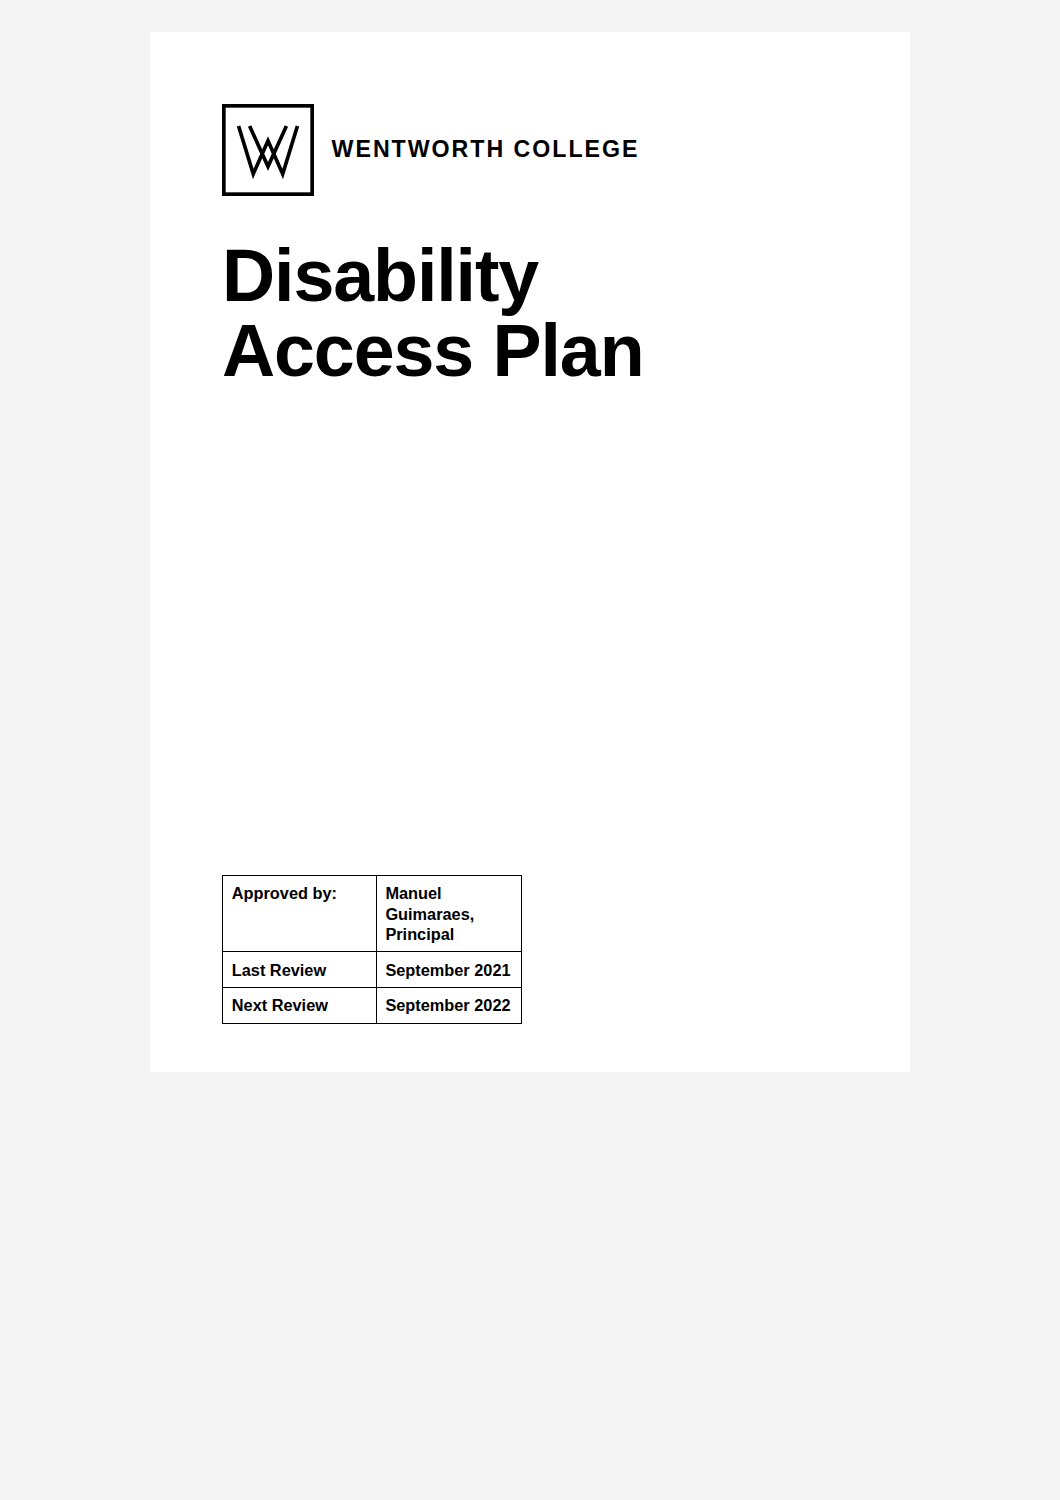WENTWORTH COLLEGE
Disability Access Plan
| Approved by: | Manuel Guimaraes, Principal |
| Last Review | September 2021 |
| Next Review | September 2022 |